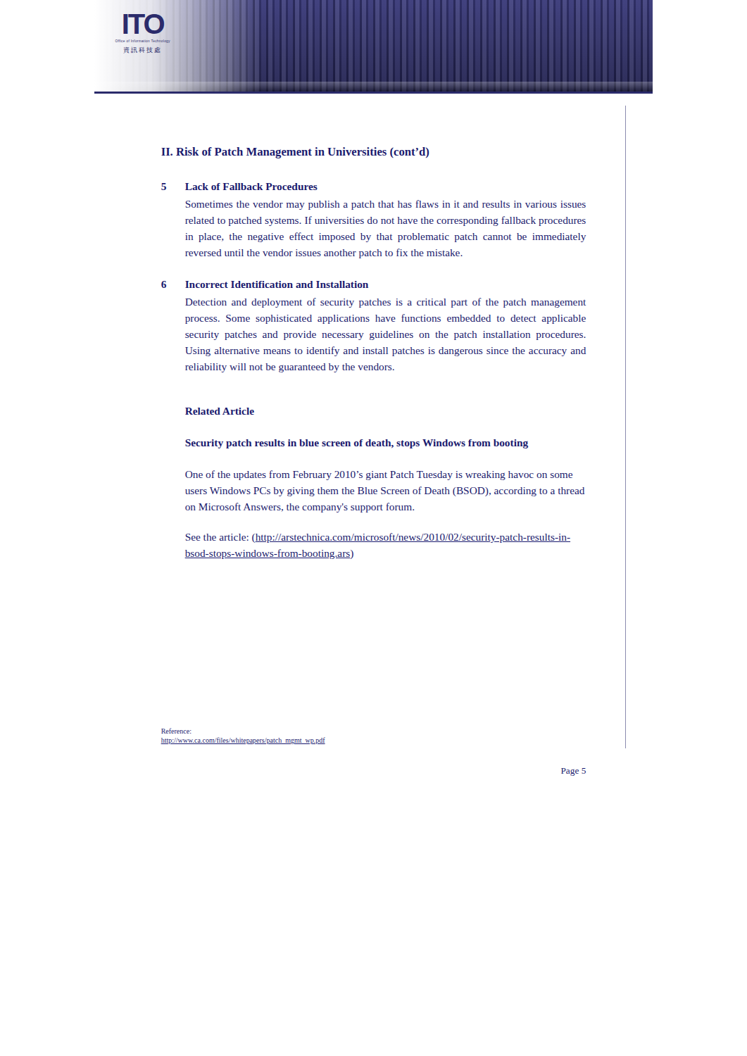ITO
Office of Information Technology
資訊科技處
II. Risk of Patch Management in Universities (cont’d)
5
Lack of Fallback Procedures
Sometimes the vendor may publish a patch that has flaws in it and results in various issues related to patched systems. If universities do not have the corresponding fallback procedures in place, the negative effect imposed by that problematic patch cannot be immediately reversed until the vendor issues another patch to fix the mistake.
6
Incorrect Identification and Installation
Detection and deployment of security patches is a critical part of the patch management process. Some sophisticated applications have functions embedded to detect applicable security patches and provide necessary guidelines on the patch installation procedures. Using alternative means to identify and install patches is dangerous since the accuracy and reliability will not be guaranteed by the vendors.
Related Article
Security patch results in blue screen of death, stops Windows from booting
One of the updates from February 2010’s giant Patch Tuesday is wreaking havoc on some users Windows PCs by giving them the Blue Screen of Death (BSOD), according to a thread on Microsoft Answers, the company's support forum.
See the article: (http://arstechnica.com/microsoft/news/2010/02/security-patch-results-in-bsod-stops-windows-from-booting.ars)
Reference:
http://www.ca.com/files/whitepapers/patch_mgmt_wp.pdf
Page 5